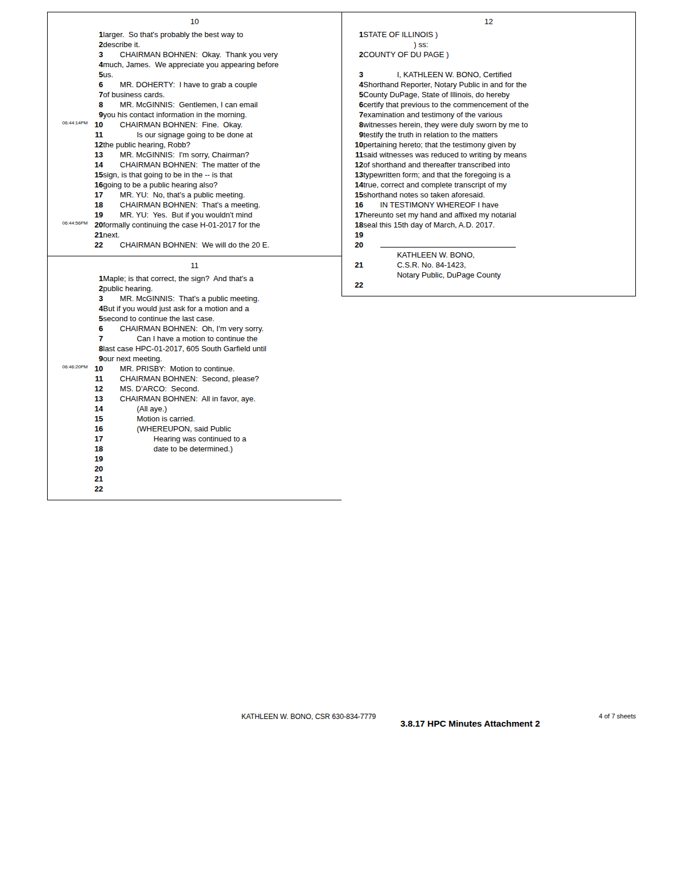10
| | 1 | larger. So that's probably the best way to |
| | 2 | describe it. |
| | 3 | CHAIRMAN BOHNEN: Okay. Thank you very |
| | 4 | much, James. We appreciate you appearing before |
| | 5 | us. |
| | 6 | MR. DOHERTY: I have to grab a couple |
| | 7 | of business cards. |
| | 8 | MR. McGINNIS: Gentlemen, I can email |
| | 9 | you his contact information in the morning. |
| 06:44:14PM | 10 | CHAIRMAN BOHNEN: Fine. Okay. |
| | 11 | Is our signage going to be done at |
| | 12 | the public hearing, Robb? |
| | 13 | MR. McGINNIS: I'm sorry, Chairman? |
| | 14 | CHAIRMAN BOHNEN: The matter of the |
| | 15 | sign, is that going to be in the -- is that |
| | 16 | going to be a public hearing also? |
| | 17 | MR. YU: No, that's a public meeting. |
| | 18 | CHAIRMAN BOHNEN: That's a meeting. |
| | 19 | MR. YU: Yes. But if you wouldn't mind |
| 06:44:56PM | 20 | formally continuing the case H-01-2017 for the |
| | 21 | next. |
| | 22 | CHAIRMAN BOHNEN: We will do the 20 E. |
11
| | 1 | Maple; is that correct, the sign? And that's a |
| | 2 | public hearing. |
| | 3 | MR. McGINNIS: That's a public meeting. |
| | 4 | But if you would just ask for a motion and a |
| | 5 | second to continue the last case. |
| | 6 | CHAIRMAN BOHNEN: Oh, I'm very sorry. |
| | 7 | Can I have a motion to continue the |
| | 8 | last case HPC-01-2017, 605 South Garfield until |
| | 9 | our next meeting. |
| 06:46:20PM | 10 | MR. PRISBY: Motion to continue. |
| | 11 | CHAIRMAN BOHNEN: Second, please? |
| | 12 | MS. D'ARCO: Second. |
| | 13 | CHAIRMAN BOHNEN: All in favor, aye. |
| | 14 | (All aye.) |
| | 15 | Motion is carried. |
| | 16 | (WHEREUPON, said Public |
| | 17 | Hearing was continued to a |
| | 18 | date to be determined.) |
| | 19 | |
| | 20 | |
| | 21 | |
| | 22 | |
12
| 1 | STATE OF ILLINOIS ) |
| | ) ss: |
| 2 | COUNTY OF DU PAGE ) |
| 3 | I, KATHLEEN W. BONO, Certified |
| 4 | Shorthand Reporter, Notary Public in and for the |
| 5 | County DuPage, State of Illinois, do hereby |
| 6 | certify that previous to the commencement of the |
| 7 | examination and testimony of the various |
| 8 | witnesses herein, they were duly sworn by me to |
| 9 | testify the truth in relation to the matters |
| 10 | pertaining hereto; that the testimony given by |
| 11 | said witnesses was reduced to writing by means |
| 12 | of shorthand and thereafter transcribed into |
| 13 | typewritten form; and that the foregoing is a |
| 14 | true, correct and complete transcript of my |
| 15 | shorthand notes so taken aforesaid. |
| 16 | IN TESTIMONY WHEREOF I have |
| 17 | hereunto set my hand and affixed my notarial |
| 18 | seal this 15th day of March, A.D. 2017. |
| 19 | |
| 20 | |
| | KATHLEEN W. BONO, |
| 21 | C.S.R. No. 84-1423, |
| | Notary Public, DuPage County |
| 22 | |
KATHLEEN W. BONO, CSR 630-834-7779 3.8.17 HPC Minutes Attachment 2 4 of 7 sheets